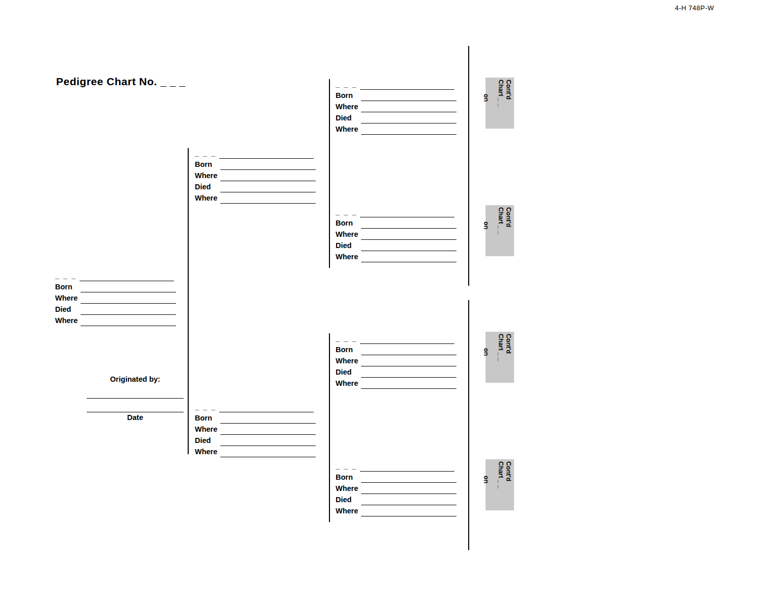4-H 748P-W
Pedigree Chart No. _ _ _
_ _ _
| Born | |
| Where | |
| Died | |
| Where | |
_ _ _
| Born | |
| Where | |
| Died | |
| Where | |
_ _ _
| Born | |
| Where | |
| Died | |
| Where | |
_ _ _
| Born | |
| Where | |
| Died | |
| Where | |
_ _ _
| Born | |
| Where | |
| Died | |
| Where | |
_ _ _
| Born | |
| Where | |
| Died | |
| Where | |
_ _ _
| Born | |
| Where | |
| Died | |
| Where | |
Originated by:
Date
Cont'd
Chart _ _
on
Cont'd
Chart _ _
on
Cont'd
Chart _ _
on
Cont'd
Chart _ _
on